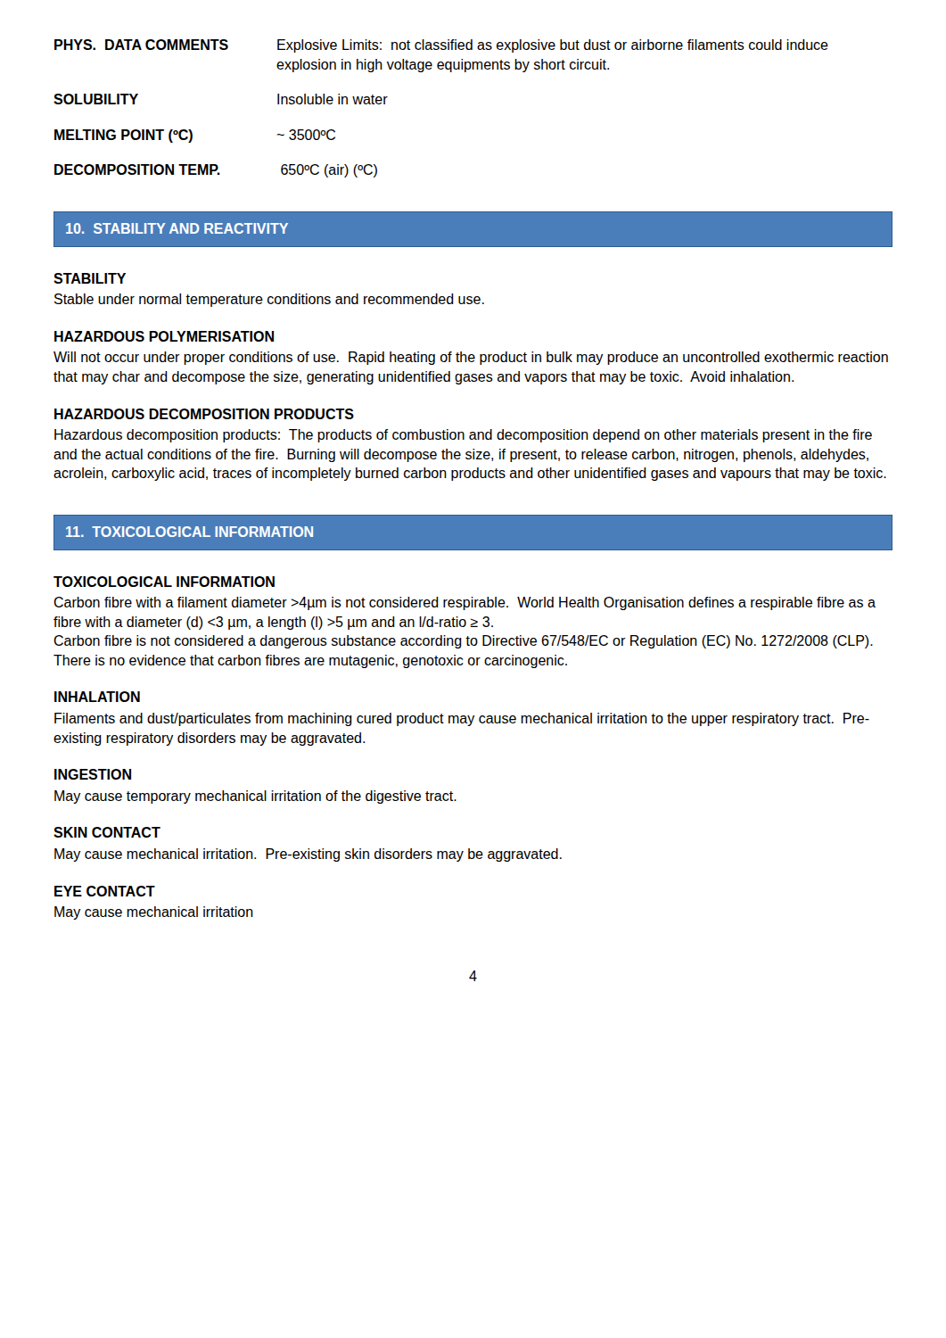PHYS. DATA COMMENTS
Explosive Limits: not classified as explosive but dust or airborne filaments could induce explosion in high voltage equipments by short circuit.
SOLUBILITY
Insoluble in water
MELTING POINT (ºC)
~ 3500ºC
DECOMPOSITION TEMP.
650ºC (air) (ºC)
10. STABILITY AND REACTIVITY
STABILITY
Stable under normal temperature conditions and recommended use.
HAZARDOUS POLYMERISATION
Will not occur under proper conditions of use. Rapid heating of the product in bulk may produce an uncontrolled exothermic reaction that may char and decompose the size, generating unidentified gases and vapors that may be toxic. Avoid inhalation.
HAZARDOUS DECOMPOSITION PRODUCTS
Hazardous decomposition products: The products of combustion and decomposition depend on other materials present in the fire and the actual conditions of the fire. Burning will decompose the size, if present, to release carbon, nitrogen, phenols, aldehydes, acrolein, carboxylic acid, traces of incompletely burned carbon products and other unidentified gases and vapours that may be toxic.
11. TOXICOLOGICAL INFORMATION
TOXICOLOGICAL INFORMATION
Carbon fibre with a filament diameter >4µm is not considered respirable. World Health Organisation defines a respirable fibre as a fibre with a diameter (d) <3 µm, a length (l) >5 µm and an l/d-ratio ≥ 3.
Carbon fibre is not considered a dangerous substance according to Directive 67/548/EC or Regulation (EC) No. 1272/2008 (CLP).
There is no evidence that carbon fibres are mutagenic, genotoxic or carcinogenic.
INHALATION
Filaments and dust/particulates from machining cured product may cause mechanical irritation to the upper respiratory tract. Pre-existing respiratory disorders may be aggravated.
INGESTION
May cause temporary mechanical irritation of the digestive tract.
SKIN CONTACT
May cause mechanical irritation. Pre-existing skin disorders may be aggravated.
EYE CONTACT
May cause mechanical irritation
4